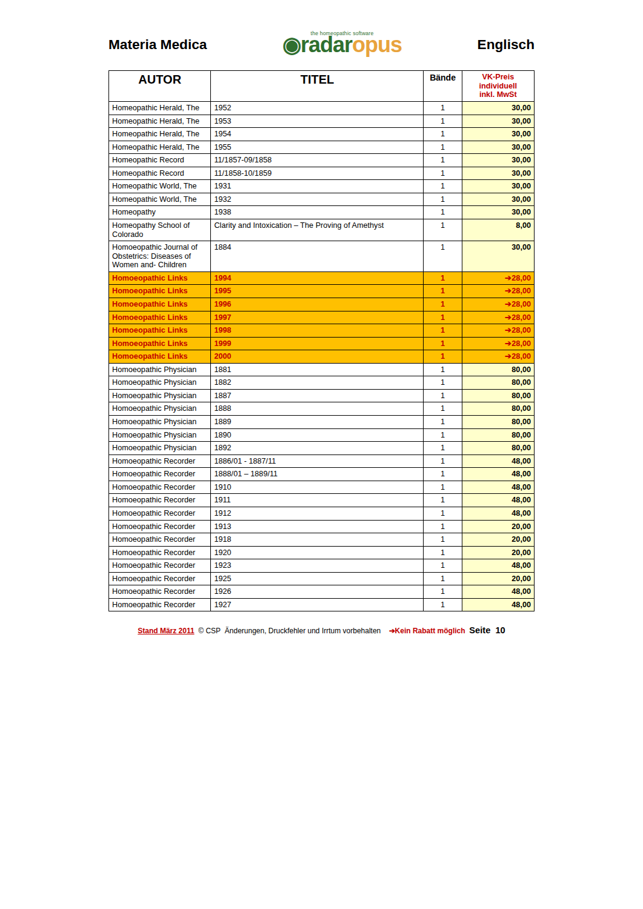Materia Medica
the homeopathic software
◉radar opus
Englisch
| AUTOR | TITEL | Bände | VK-Preis individuell inkl. MwSt |
| --- | --- | --- | --- |
| Homeopathic Herald, The | 1952 | 1 | 30,00 |
| Homeopathic Herald, The | 1953 | 1 | 30,00 |
| Homeopathic Herald, The | 1954 | 1 | 30,00 |
| Homeopathic Herald, The | 1955 | 1 | 30,00 |
| Homeopathic Record | 11/1857-09/1858 | 1 | 30,00 |
| Homeopathic Record | 11/1858-10/1859 | 1 | 30,00 |
| Homeopathic World, The | 1931 | 1 | 30,00 |
| Homeopathic World, The | 1932 | 1 | 30,00 |
| Homeopathy | 1938 | 1 | 30,00 |
| Homeopathy School of Colorado | Clarity and Intoxication – The Proving of Amethyst | 1 | 8,00 |
| Homoeopathic Journal of Obstetrics: Diseases of Women and- Children | 1884 | 1 | 30,00 |
| Homoeopathic Links | 1994 | 1 | ➔ 28,00 |
| Homoeopathic Links | 1995 | 1 | ➔ 28,00 |
| Homoeopathic Links | 1996 | 1 | ➔ 28,00 |
| Homoeopathic Links | 1997 | 1 | ➔ 28,00 |
| Homoeopathic Links | 1998 | 1 | ➔ 28,00 |
| Homoeopathic Links | 1999 | 1 | ➔ 28,00 |
| Homoeopathic Links | 2000 | 1 | ➔ 28,00 |
| Homoeopathic Physician | 1881 | 1 | 80,00 |
| Homoeopathic Physician | 1882 | 1 | 80,00 |
| Homoeopathic Physician | 1887 | 1 | 80,00 |
| Homoeopathic Physician | 1888 | 1 | 80,00 |
| Homoeopathic Physician | 1889 | 1 | 80,00 |
| Homoeopathic Physician | 1890 | 1 | 80,00 |
| Homoeopathic Physician | 1892 | 1 | 80,00 |
| Homoeopathic Recorder | 1886/01 - 1887/11 | 1 | 48,00 |
| Homoeopathic Recorder | 1888/01 – 1889/11 | 1 | 48,00 |
| Homoeopathic Recorder | 1910 | 1 | 48,00 |
| Homoeopathic Recorder | 1911 | 1 | 48,00 |
| Homoeopathic Recorder | 1912 | 1 | 48,00 |
| Homoeopathic Recorder | 1913 | 1 | 20,00 |
| Homoeopathic Recorder | 1918 | 1 | 20,00 |
| Homoeopathic Recorder | 1920 | 1 | 20,00 |
| Homoeopathic Recorder | 1923 | 1 | 48,00 |
| Homoeopathic Recorder | 1925 | 1 | 20,00 |
| Homoeopathic Recorder | 1926 | 1 | 48,00 |
| Homoeopathic Recorder | 1927 | 1 | 48,00 |
Stand März 2011 © CSP Änderungen, Druckfehler und Irrtum vorbehalten ➔Kein Rabatt möglich Seite 10